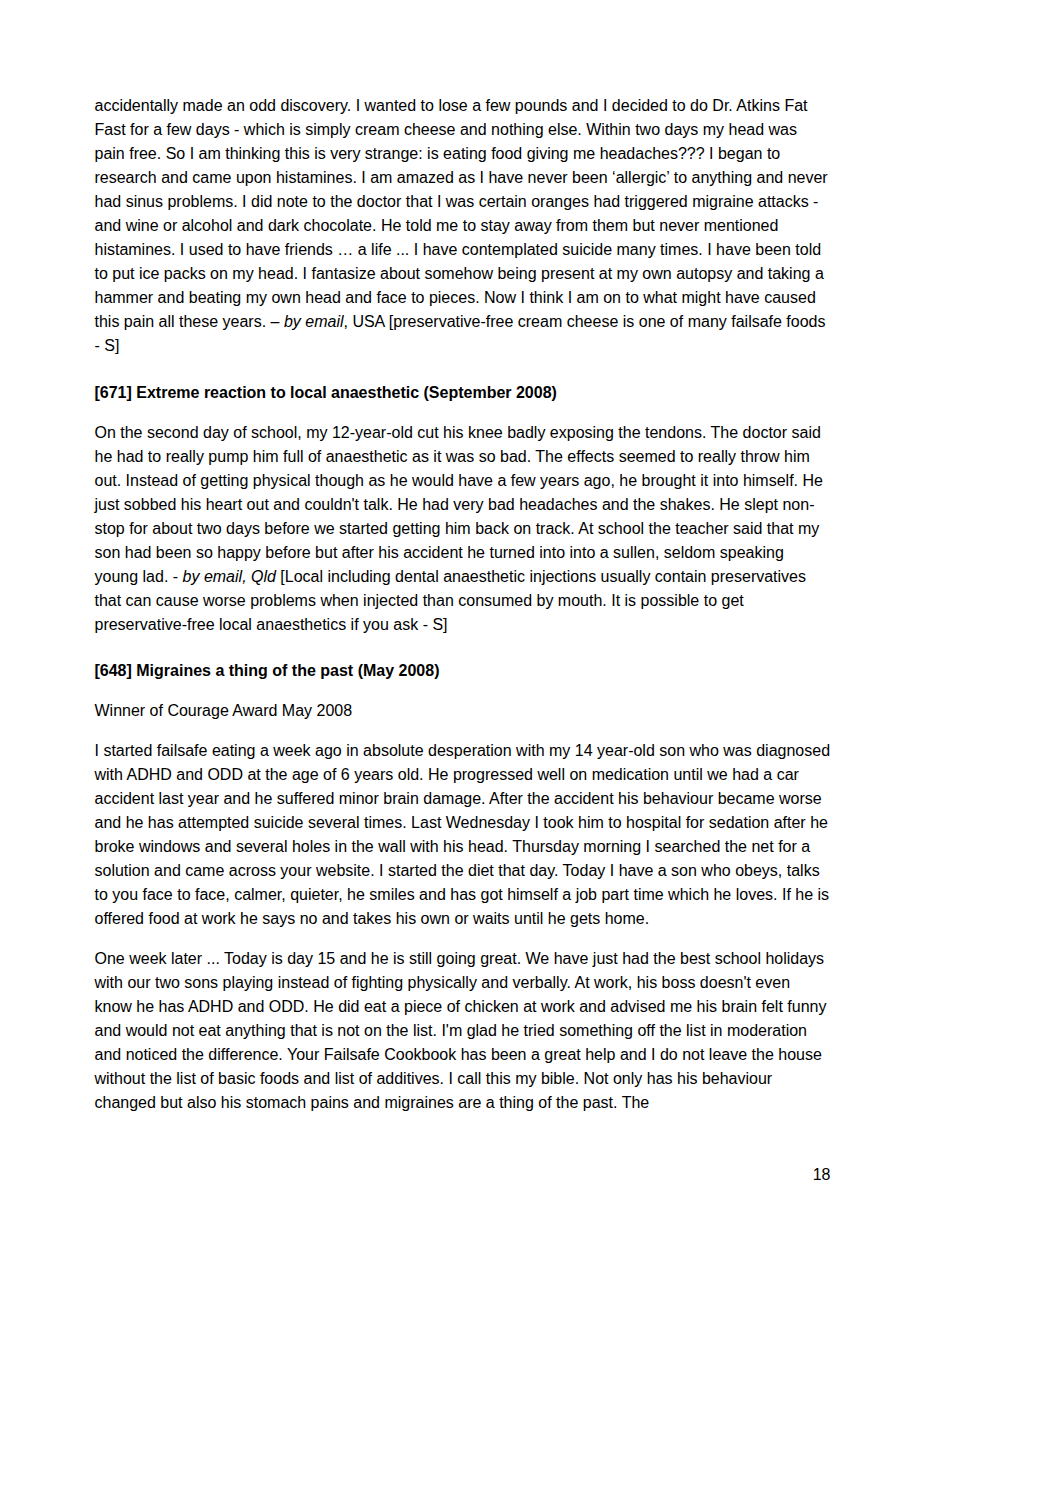accidentally made an odd discovery. I wanted to lose a few pounds and I decided to do Dr. Atkins Fat Fast for a few days - which is simply cream cheese and nothing else. Within two days my head was pain free. So I am thinking this is very strange: is eating food giving me headaches??? I began to research and came upon histamines. I am amazed as I have never been ‘allergic’ to anything and never had sinus problems. I did note to the doctor that I was certain oranges had triggered migraine attacks - and wine or alcohol and dark chocolate. He told me to stay away from them but never mentioned histamines. I used to have friends … a life ... I have contemplated suicide many times. I have been told to put ice packs on my head. I fantasize about somehow being present at my own autopsy and taking a hammer and beating my own head and face to pieces. Now I think I am on to what might have caused this pain all these years. – by email, USA [preservative-free cream cheese is one of many failsafe foods - S]
[671] Extreme reaction to local anaesthetic (September 2008)
On the second day of school, my 12-year-old cut his knee badly exposing the tendons. The doctor said he had to really pump him full of anaesthetic as it was so bad. The effects seemed to really throw him out. Instead of getting physical though as he would have a few years ago, he brought it into himself. He just sobbed his heart out and couldn't talk. He had very bad headaches and the shakes. He slept non-stop for about two days before we started getting him back on track. At school the teacher said that my son had been so happy before but after his accident he turned into into a sullen, seldom speaking young lad. - by email, Qld [Local including dental anaesthetic injections usually contain preservatives that can cause worse problems when injected than consumed by mouth. It is possible to get preservative-free local anaesthetics if you ask - S]
[648] Migraines a thing of the past (May 2008)
Winner of Courage Award May 2008
I started failsafe eating a week ago in absolute desperation with my 14 year-old son who was diagnosed with ADHD and ODD at the age of 6 years old. He progressed well on medication until we had a car accident last year and he suffered minor brain damage. After the accident his behaviour became worse and he has attempted suicide several times. Last Wednesday I took him to hospital for sedation after he broke windows and several holes in the wall with his head. Thursday morning I searched the net for a solution and came across your website. I started the diet that day. Today I have a son who obeys, talks to you face to face, calmer, quieter, he smiles and has got himself a job part time which he loves. If he is offered food at work he says no and takes his own or waits until he gets home.
One week later ... Today is day 15 and he is still going great. We have just had the best school holidays with our two sons playing instead of fighting physically and verbally. At work, his boss doesn't even know he has ADHD and ODD. He did eat a piece of chicken at work and advised me his brain felt funny and would not eat anything that is not on the list. I'm glad he tried something off the list in moderation and noticed the difference. Your Failsafe Cookbook has been a great help and I do not leave the house without the list of basic foods and list of additives. I call this my bible. Not only has his behaviour changed but also his stomach pains and migraines are a thing of the past. The
18